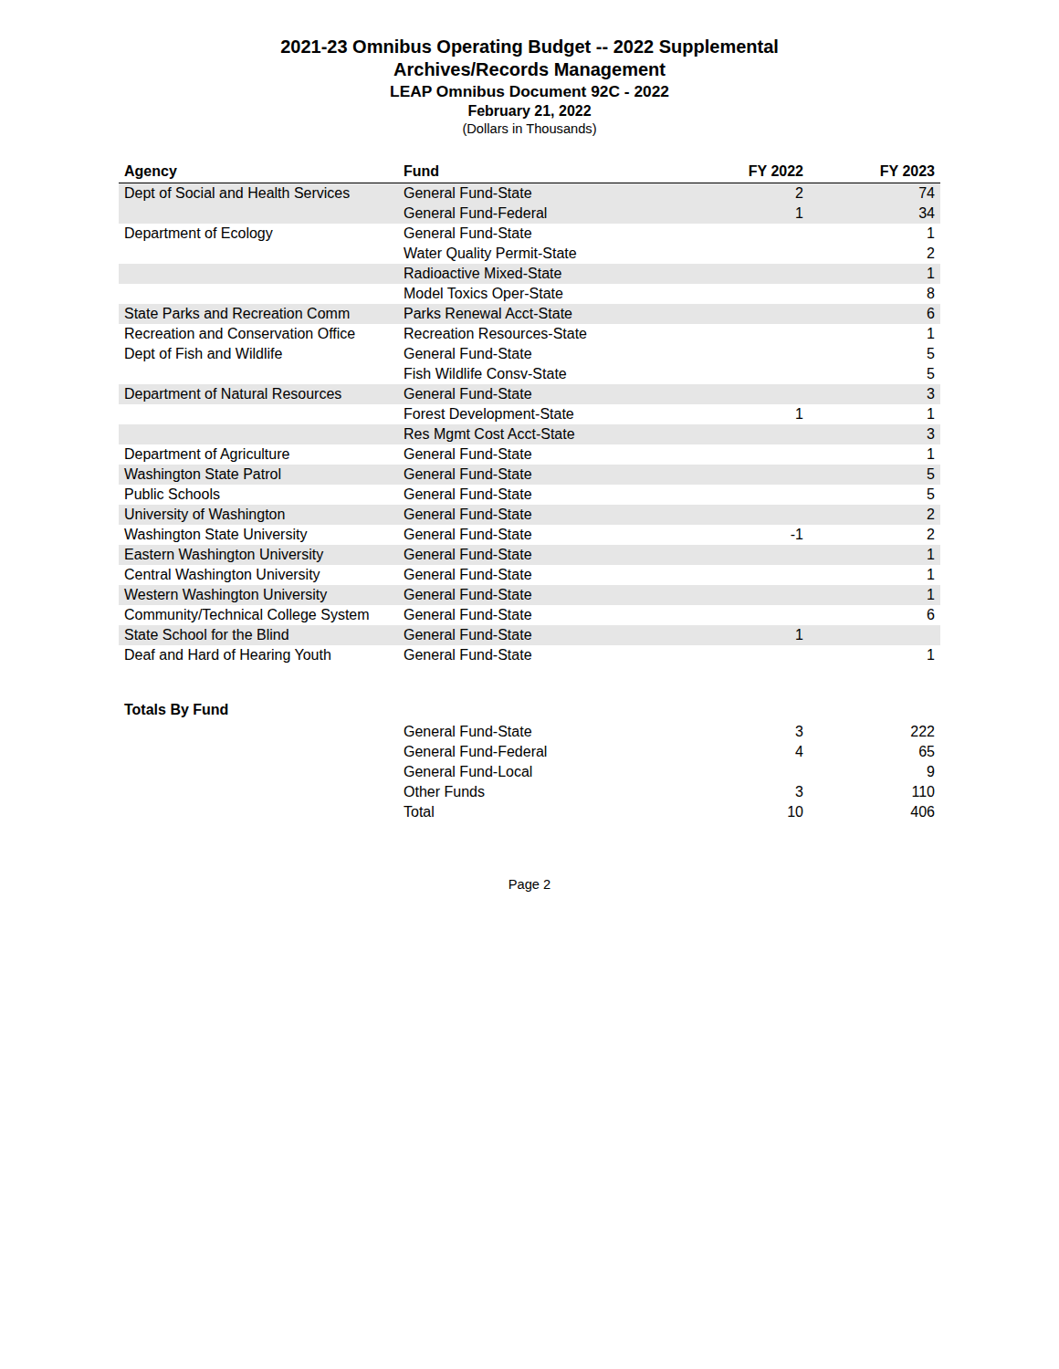2021-23 Omnibus Operating Budget -- 2022 Supplemental
Archives/Records Management
LEAP Omnibus Document 92C - 2022
February 21, 2022
(Dollars in Thousands)
| Agency | Fund | FY 2022 | FY 2023 |
| --- | --- | --- | --- |
| Dept of Social and Health Services | General Fund-State | 2 | 74 |
| | General Fund-Federal | 1 | 34 |
| Department of Ecology | General Fund-State | | 1 |
| | Water Quality Permit-State | | 2 |
| | Radioactive Mixed-State | | 1 |
| | Model Toxics Oper-State | | 8 |
| State Parks and Recreation Comm | Parks Renewal Acct-State | | 6 |
| Recreation and Conservation Office | Recreation Resources-State | | 1 |
| Dept of Fish and Wildlife | General Fund-State | | 5 |
| | Fish Wildlife Consv-State | | 5 |
| Department of Natural Resources | General Fund-State | | 3 |
| | Forest Development-State | 1 | 1 |
| | Res Mgmt Cost Acct-State | | 3 |
| Department of Agriculture | General Fund-State | | 1 |
| Washington State Patrol | General Fund-State | | 5 |
| Public Schools | General Fund-State | | 5 |
| University of Washington | General Fund-State | | 2 |
| Washington State University | General Fund-State | -1 | 2 |
| Eastern Washington University | General Fund-State | | 1 |
| Central Washington University | General Fund-State | | 1 |
| Western Washington University | General Fund-State | | 1 |
| Community/Technical College System | General Fund-State | | 6 |
| State School for the Blind | General Fund-State | 1 | |
| Deaf and Hard of Hearing Youth | General Fund-State | | 1 |
| Totals By Fund |
| | General Fund-State | 3 | 222 |
| | General Fund-Federal | 4 | 65 |
| | General Fund-Local | | 9 |
| | Other Funds | 3 | 110 |
| | Total | 10 | 406 |
Page 2